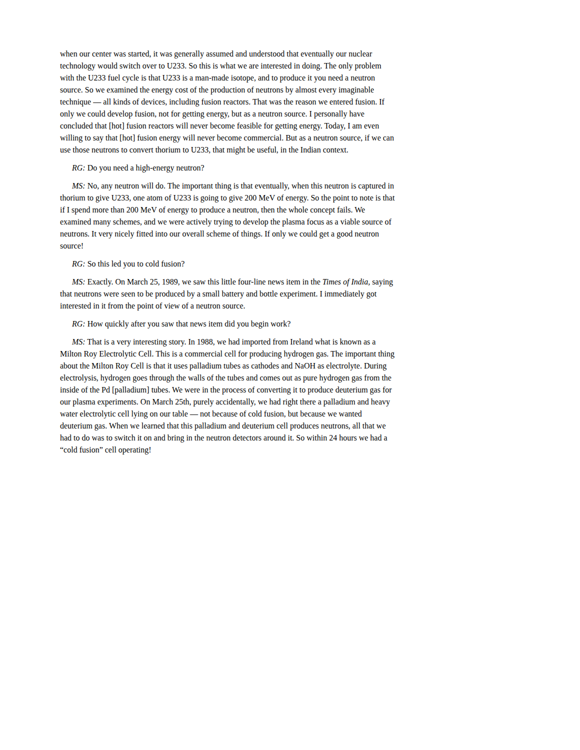when our center was started, it was generally assumed and understood that eventually our nuclear technology would switch over to U233. So this is what we are interested in doing. The only problem with the U233 fuel cycle is that U233 is a man-made isotope, and to produce it you need a neutron source. So we examined the energy cost of the production of neutrons by almost every imaginable technique — all kinds of devices, including fusion reactors. That was the reason we entered fusion. If only we could develop fusion, not for getting energy, but as a neutron source. I personally have concluded that [hot] fusion reactors will never become feasible for getting energy. Today, I am even willing to say that [hot] fusion energy will never become commercial. But as a neutron source, if we can use those neutrons to convert thorium to U233, that might be useful, in the Indian context.
RG: Do you need a high-energy neutron?
MS: No, any neutron will do. The important thing is that eventually, when this neutron is captured in thorium to give U233, one atom of U233 is going to give 200 MeV of energy. So the point to note is that if I spend more than 200 MeV of energy to produce a neutron, then the whole concept fails. We examined many schemes, and we were actively trying to develop the plasma focus as a viable source of neutrons. It very nicely fitted into our overall scheme of things. If only we could get a good neutron source!
RG: So this led you to cold fusion?
MS: Exactly. On March 25, 1989, we saw this little four-line news item in the Times of India, saying that neutrons were seen to be produced by a small battery and bottle experiment. I immediately got interested in it from the point of view of a neutron source.
RG: How quickly after you saw that news item did you begin work?
MS: That is a very interesting story. In 1988, we had imported from Ireland what is known as a Milton Roy Electrolytic Cell. This is a commercial cell for producing hydrogen gas. The important thing about the Milton Roy Cell is that it uses palladium tubes as cathodes and NaOH as electrolyte. During electrolysis, hydrogen goes through the walls of the tubes and comes out as pure hydrogen gas from the inside of the Pd [palladium] tubes. We were in the process of converting it to produce deuterium gas for our plasma experiments. On March 25th, purely accidentally, we had right there a palladium and heavy water electrolytic cell lying on our table — not because of cold fusion, but because we wanted deuterium gas. When we learned that this palladium and deuterium cell produces neutrons, all that we had to do was to switch it on and bring in the neutron detectors around it. So within 24 hours we had a “cold fusion” cell operating!